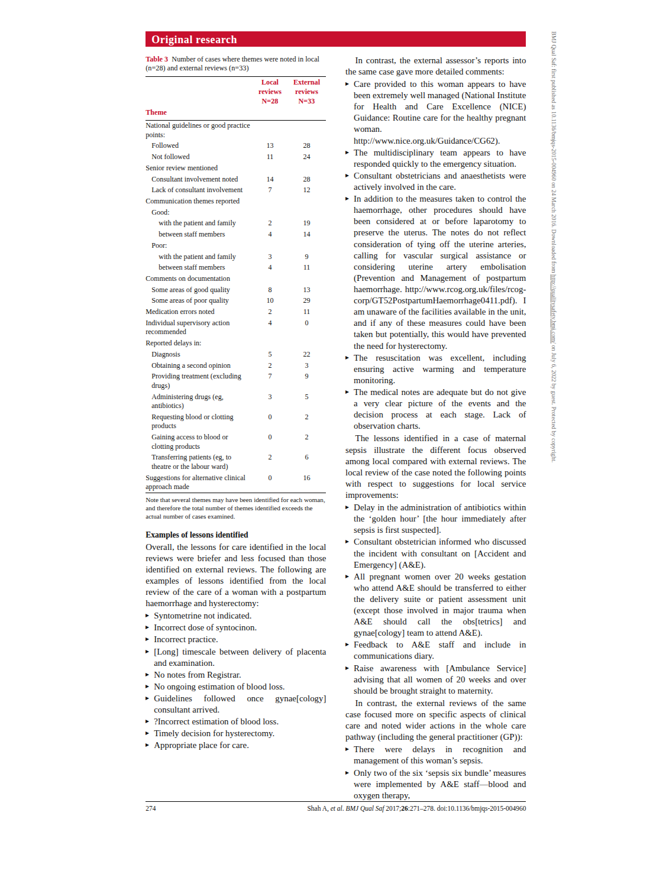Original research
BMJ Qual Saf: first published as 10.1136/bmjqs-2015-004960 on 24 March 2016. Downloaded from http://qualitysafety.bmj.com/ on July 6, 2022 by guest. Protected by copyright.
Table 3 Number of cases where themes were noted in local (n=28) and external reviews (n=33)
| | Local reviews N=28 | External reviews N=33 |
| --- | --- | --- |
| Theme | | |
| National guidelines or good practice points: | | |
| Followed | 13 | 28 |
| Not followed | 11 | 24 |
| Senior review mentioned | | |
| Consultant involvement noted | 14 | 28 |
| Lack of consultant involvement | 7 | 12 |
| Communication themes reported | | |
| Good: | | |
| with the patient and family | 2 | 19 |
| between staff members | 4 | 14 |
| Poor: | | |
| with the patient and family | 3 | 9 |
| between staff members | 4 | 11 |
| Comments on documentation | | |
| Some areas of good quality | 8 | 13 |
| Some areas of poor quality | 10 | 29 |
| Medication errors noted | 2 | 11 |
| Individual supervisory action recommended | 4 | 0 |
| Reported delays in: | | |
| Diagnosis | 5 | 22 |
| Obtaining a second opinion | 2 | 3 |
| Providing treatment (excluding drugs) | 7 | 9 |
| Administering drugs (eg, antibiotics) | 3 | 5 |
| Requesting blood or clotting products | 0 | 2 |
| Gaining access to blood or clotting products | 0 | 2 |
| Transferring patients (eg, to theatre or the labour ward) | 2 | 6 |
| Suggestions for alternative clinical approach made | 0 | 16 |
Note that several themes may have been identified for each woman, and therefore the total number of themes identified exceeds the actual number of cases examined.
Examples of lessons identified
Overall, the lessons for care identified in the local reviews were briefer and less focused than those identified on external reviews. The following are examples of lessons identified from the local review of the care of a woman with a postpartum haemorrhage and hysterectomy:
Syntometrine not indicated.
Incorrect dose of syntocinon.
Incorrect practice.
[Long] timescale between delivery of placenta and examination.
No notes from Registrar.
No ongoing estimation of blood loss.
Guidelines followed once gynae[cology] consultant arrived.
?Incorrect estimation of blood loss.
Timely decision for hysterectomy.
Appropriate place for care.
In contrast, the external assessor’s reports into the same case gave more detailed comments:
Care provided to this woman appears to have been extremely well managed (National Institute for Health and Care Excellence (NICE) Guidance: Routine care for the healthy pregnant woman. http://www.nice.org.uk/Guidance/CG62).
The multidisciplinary team appears to have responded quickly to the emergency situation.
Consultant obstetricians and anaesthetists were actively involved in the care.
In addition to the measures taken to control the haemorrhage, other procedures should have been considered at or before laparotomy to preserve the uterus. The notes do not reflect consideration of tying off the uterine arteries, calling for vascular surgical assistance or considering uterine artery embolisation (Prevention and Management of postpartum haemorrhage. http://www.rcog.org.uk/files/rcog-corp/GT52PostpartumHaemorrhage0411.pdf). I am unaware of the facilities available in the unit, and if any of these measures could have been taken but potentially, this would have prevented the need for hysterectomy.
The resuscitation was excellent, including ensuring active warming and temperature monitoring.
The medical notes are adequate but do not give a very clear picture of the events and the decision process at each stage. Lack of observation charts.
The lessons identified in a case of maternal sepsis illustrate the different focus observed among local compared with external reviews. The local review of the case noted the following points with respect to suggestions for local service improvements:
Delay in the administration of antibiotics within the ‘golden hour’ [the hour immediately after sepsis is first suspected].
Consultant obstetrician informed who discussed the incident with consultant on [Accident and Emergency] (A&E).
All pregnant women over 20 weeks gestation who attend A&E should be transferred to either the delivery suite or patient assessment unit (except those involved in major trauma when A&E should call the obs[tetrics] and gynae[cology] team to attend A&E).
Feedback to A&E staff and include in communications diary.
Raise awareness with [Ambulance Service] advising that all women of 20 weeks and over should be brought straight to maternity.
In contrast, the external reviews of the same case focused more on specific aspects of clinical care and noted wider actions in the whole care pathway (including the general practitioner (GP)):
There were delays in recognition and management of this woman’s sepsis.
Only two of the six ‘sepsis six bundle’ measures were implemented by A&E staff—blood and oxygen therapy,
274
Shah A, et al. BMJ Qual Saf 2017;26:271–278. doi:10.1136/bmjqs-2015-004960